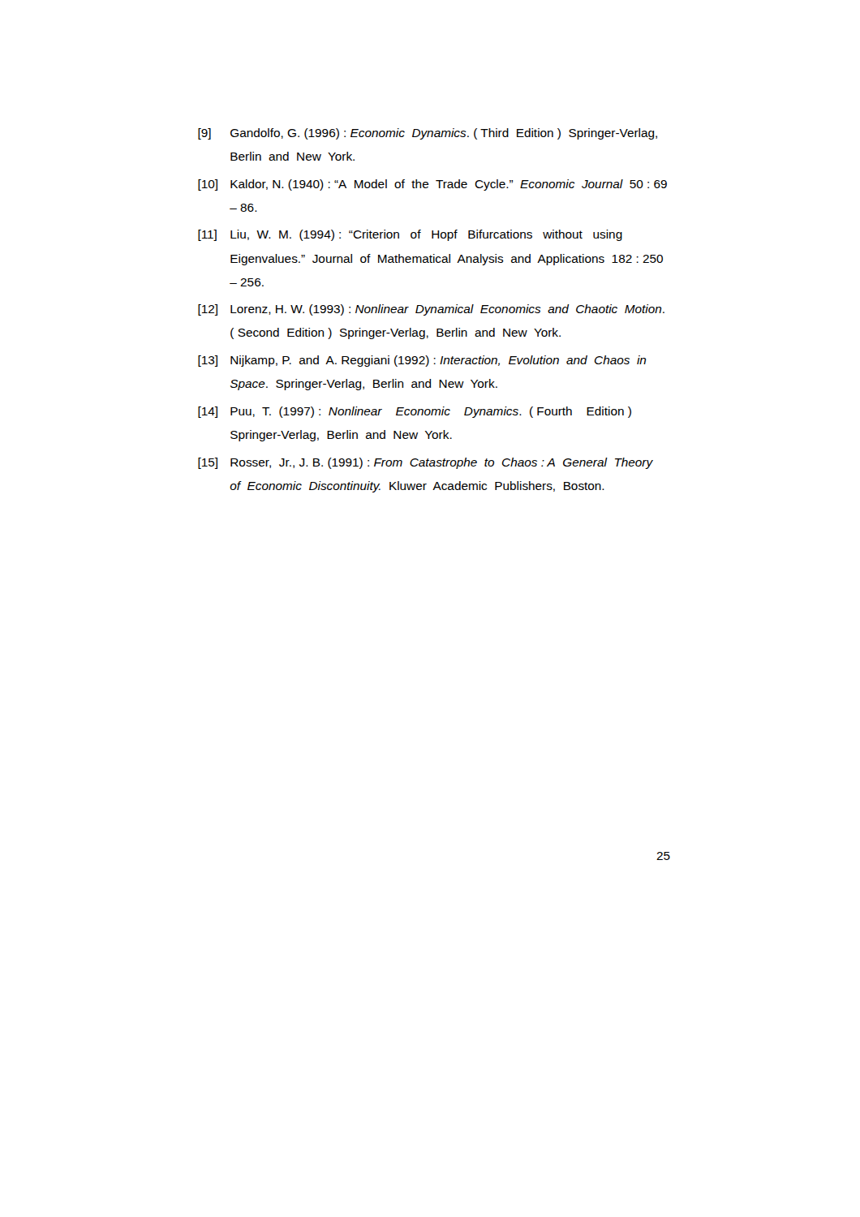[9] Gandolfo, G. (1996) : Economic Dynamics. ( Third Edition ) Springer-Verlag, Berlin and New York.
[10] Kaldor, N. (1940) : “A Model of the Trade Cycle.” Economic Journal 50 : 69 – 86.
[11] Liu, W. M. (1994) : “Criterion of Hopf Bifurcations without using Eigenvalues.” Journal of Mathematical Analysis and Applications 182 : 250 – 256.
[12] Lorenz, H. W. (1993) : Nonlinear Dynamical Economics and Chaotic Motion. ( Second Edition ) Springer-Verlag, Berlin and New York.
[13] Nijkamp, P. and A. Reggiani (1992) : Interaction, Evolution and Chaos in Space. Springer-Verlag, Berlin and New York.
[14] Puu, T. (1997) : Nonlinear Economic Dynamics. ( Fourth Edition ) Springer-Verlag, Berlin and New York.
[15] Rosser, Jr., J. B. (1991) : From Catastrophe to Chaos : A General Theory of Economic Discontinuity. Kluwer Academic Publishers, Boston.
25